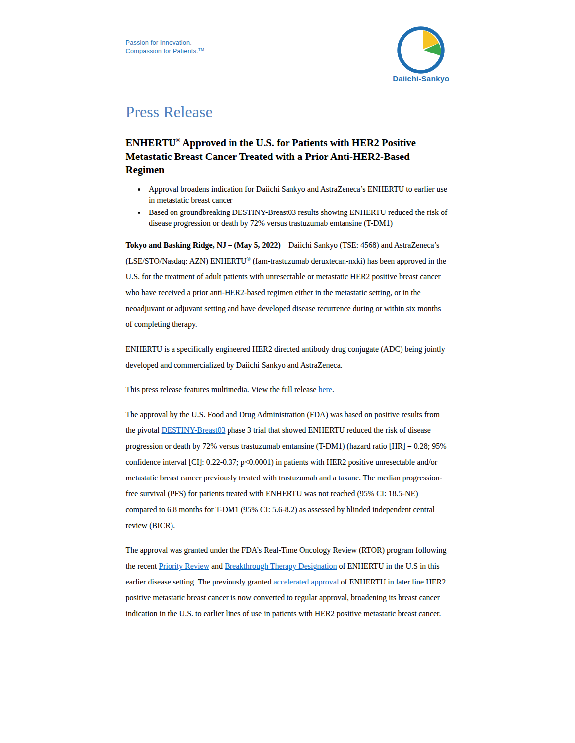Passion for Innovation.
Compassion for Patients.TM
Daiichi-Sankyo
Press Release
ENHERTU® Approved in the U.S. for Patients with HER2 Positive Metastatic Breast Cancer Treated with a Prior Anti-HER2-Based Regimen
Approval broadens indication for Daiichi Sankyo and AstraZeneca’s ENHERTU to earlier use in metastatic breast cancer
Based on groundbreaking DESTINY-Breast03 results showing ENHERTU reduced the risk of disease progression or death by 72% versus trastuzumab emtansine (T-DM1)
Tokyo and Basking Ridge, NJ – (May 5, 2022) – Daiichi Sankyo (TSE: 4568) and AstraZeneca’s (LSE/STO/Nasdaq: AZN) ENHERTU® (fam-trastuzumab deruxtecan-nxki) has been approved in the U.S. for the treatment of adult patients with unresectable or metastatic HER2 positive breast cancer who have received a prior anti-HER2-based regimen either in the metastatic setting, or in the neoadjuvant or adjuvant setting and have developed disease recurrence during or within six months of completing therapy.
ENHERTU is a specifically engineered HER2 directed antibody drug conjugate (ADC) being jointly developed and commercialized by Daiichi Sankyo and AstraZeneca.
This press release features multimedia. View the full release here.
The approval by the U.S. Food and Drug Administration (FDA) was based on positive results from the pivotal DESTINY-Breast03 phase 3 trial that showed ENHERTU reduced the risk of disease progression or death by 72% versus trastuzumab emtansine (T-DM1) (hazard ratio [HR] = 0.28; 95% confidence interval [CI]: 0.22-0.37; p<0.0001) in patients with HER2 positive unresectable and/or metastatic breast cancer previously treated with trastuzumab and a taxane. The median progression-free survival (PFS) for patients treated with ENHERTU was not reached (95% CI: 18.5-NE) compared to 6.8 months for T-DM1 (95% CI: 5.6-8.2) as assessed by blinded independent central review (BICR).
The approval was granted under the FDA’s Real-Time Oncology Review (RTOR) program following the recent Priority Review and Breakthrough Therapy Designation of ENHERTU in the U.S in this earlier disease setting. The previously granted accelerated approval of ENHERTU in later line HER2 positive metastatic breast cancer is now converted to regular approval, broadening its breast cancer indication in the U.S. to earlier lines of use in patients with HER2 positive metastatic breast cancer.